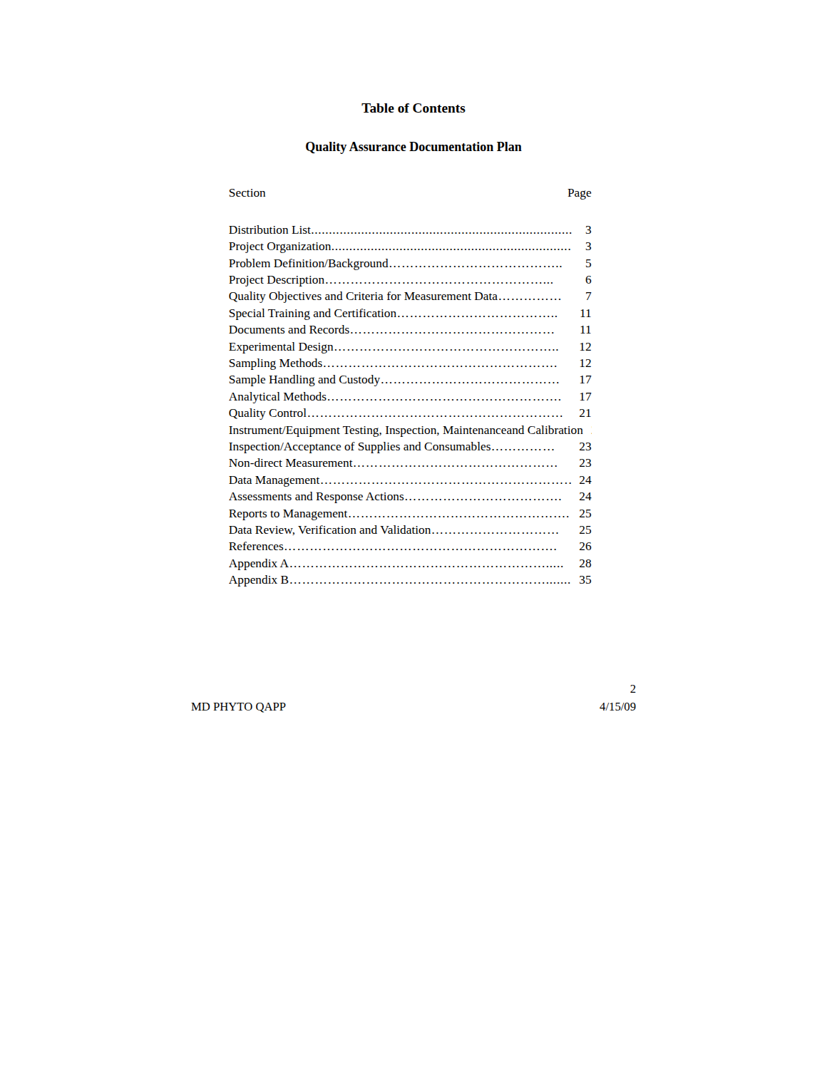Table of Contents
Quality Assurance Documentation Plan
Section Page
Distribution List .............................................................................. 3
Project Organization ........................................................................ 3
Problem Definition/Background ………………………………….. 5
Project Description ……………………………………………... 6
Quality Objectives and Criteria for Measurement Data …………… 7
Special Training and Certification ……………………………….. 11
Documents and Records ………………………………………… 11
Experimental Design …………………………………………….. 12
Sampling Methods ………………………………………………. 12
Sample Handling and Custody …………………………………… 17
Analytical Methods ………………………………………………. 17
Quality Control …………………………………………………… 21
Instrument/Equipment Testing, Inspection, Maintenance and Calibration …………………………………………………… 22
Inspection/Acceptance of Supplies and Consumables …………… 23
Non-direct Measurement ………………………………………… 23
Data Management …………………………………………………… 24
Assessments and Response Actions ………………………………. 24
Reports to Management ……………………………………………. 25
Data Review, Verification and Validation ………………………… 25
References ………………………………………………………. 26
Appendix A ……………………………………………………..... 28
Appendix B ……………………………………………………....... 35
2
MD PHYTO QAPP 4/15/09